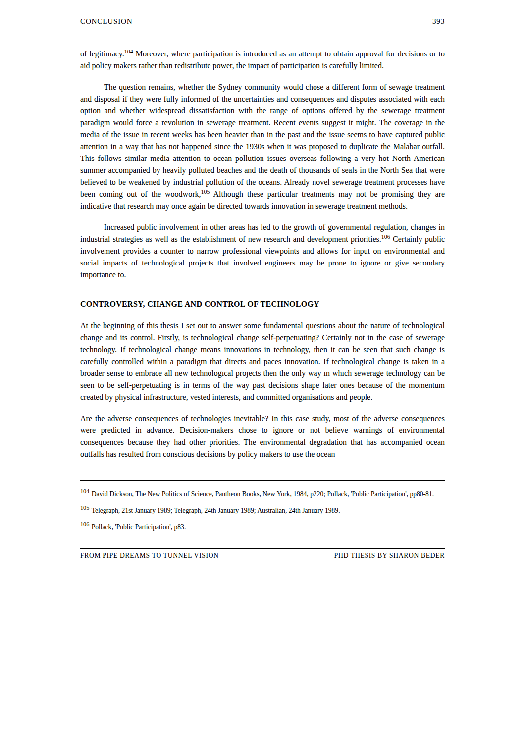Conclusion 393
of legitimacy.104 Moreover, where participation is introduced as an attempt to obtain approval for decisions or to aid policy makers rather than redistribute power, the impact of participation is carefully limited.
The question remains, whether the Sydney community would chose a different form of sewage treatment and disposal if they were fully informed of the uncertainties and consequences and disputes associated with each option and whether widespread dissatisfaction with the range of options offered by the sewerage treatment paradigm would force a revolution in sewerage treatment. Recent events suggest it might. The coverage in the media of the issue in recent weeks has been heavier than in the past and the issue seems to have captured public attention in a way that has not happened since the 1930s when it was proposed to duplicate the Malabar outfall. This follows similar media attention to ocean pollution issues overseas following a very hot North American summer accompanied by heavily polluted beaches and the death of thousands of seals in the North Sea that were believed to be weakened by industrial pollution of the oceans. Already novel sewerage treatment processes have been coming out of the woodwork,105 Although these particular treatments may not be promising they are indicative that research may once again be directed towards innovation in sewerage treatment methods.
Increased public involvement in other areas has led to the growth of governmental regulation, changes in industrial strategies as well as the establishment of new research and development priorities.106 Certainly public involvement provides a counter to narrow professional viewpoints and allows for input on environmental and social impacts of technological projects that involved engineers may be prone to ignore or give secondary importance to.
Controversy, Change and Control of Technology
At the beginning of this thesis I set out to answer some fundamental questions about the nature of technological change and its control. Firstly, is technological change self-perpetuating? Certainly not in the case of sewerage technology. If technological change means innovations in technology, then it can be seen that such change is carefully controlled within a paradigm that directs and paces innovation. If technological change is taken in a broader sense to embrace all new technological projects then the only way in which sewerage technology can be seen to be self-perpetuating is in terms of the way past decisions shape later ones because of the momentum created by physical infrastructure, vested interests, and committed organisations and people.
Are the adverse consequences of technologies inevitable? In this case study, most of the adverse consequences were predicted in advance. Decision-makers chose to ignore or not believe warnings of environmental consequences because they had other priorities. The environmental degradation that has accompanied ocean outfalls has resulted from conscious decisions by policy makers to use the ocean
104 David Dickson, The New Politics of Science, Pantheon Books, New York, 1984, p220; Pollack, 'Public Participation', pp80-81.
105 Telegraph, 21st January 1989; Telegraph, 24th January 1989; Australian, 24th January 1989.
106 Pollack, 'Public Participation', p83.
From Pipe Dreams to Tunnel Vision PhD Thesis by Sharon Beder